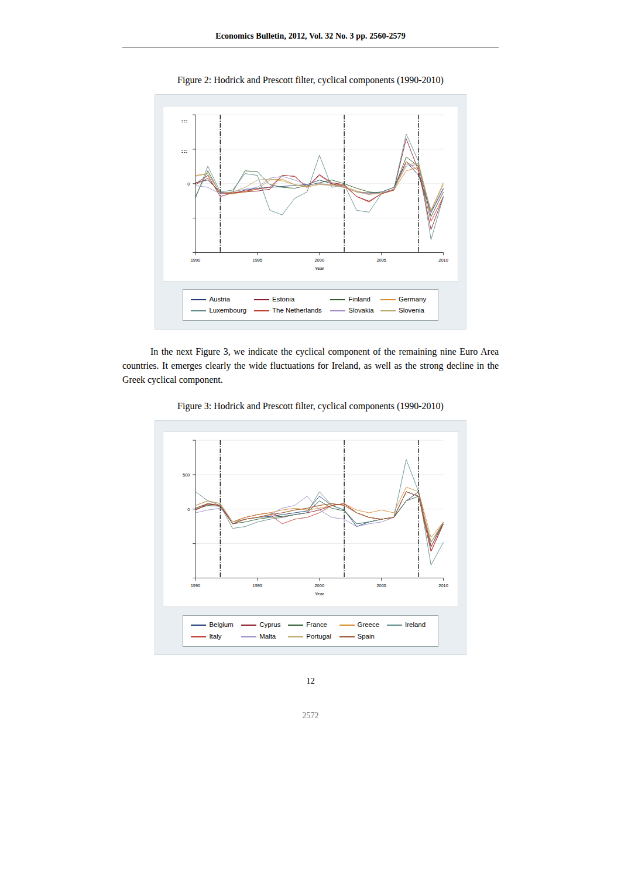Economics Bulletin, 2012, Vol. 32 No. 3 pp. 2560-2579
Figure 2: Hodrick and Prescott filter, cyclical components (1990-2010)
0 1990 1995 2000 2005 2010 Year
| Austria | Estonia | Finland | Germany |
| Luxembourg | The Netherlands | Slovakia | Slovenia |
In the next Figure 3, we indicate the cyclical component of the remaining nine Euro Area countries. It emerges clearly the wide fluctuations for Ireland, as well as the strong decline in the Greek cyclical component.
Figure 3: Hodrick and Prescott filter, cyclical components (1990-2010)
500 0 1990 1995 2000 2005 2010 Year
| Belgium | Cyprus | France | Greece | Ireland |
| Italy | Malta | Portugal | Spain | |
12
2572